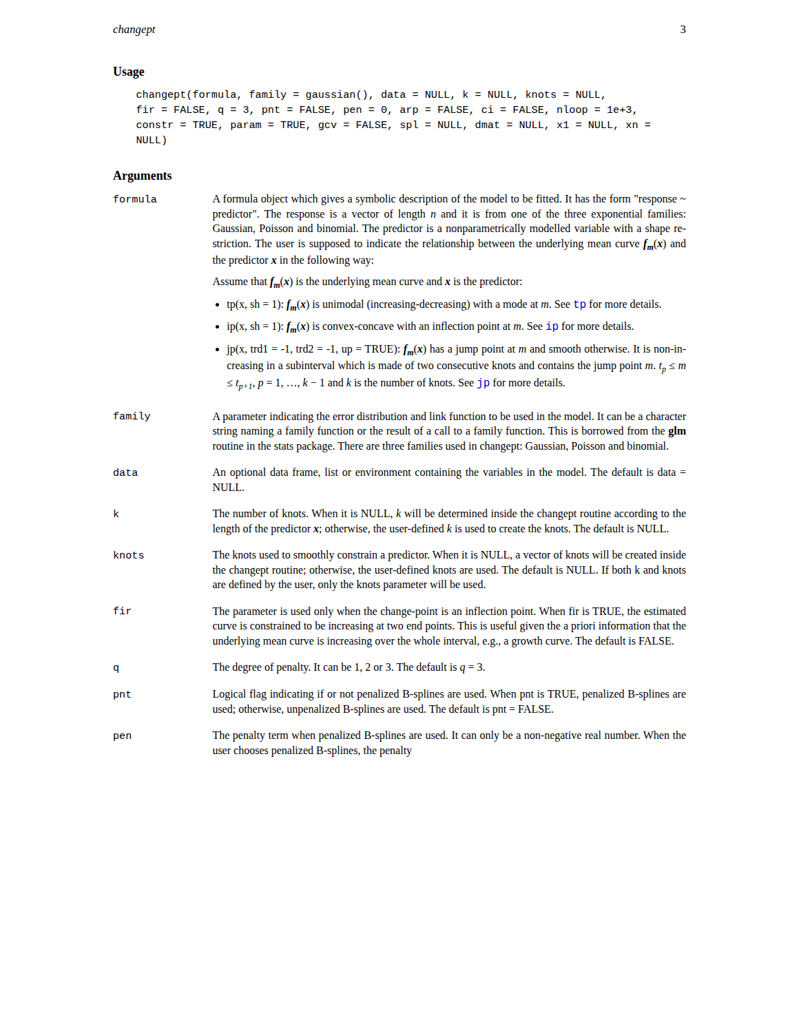changept 3
Usage
changept(formula, family = gaussian(), data = NULL, k = NULL, knots = NULL,
fir = FALSE, q = 3, pnt = FALSE, pen = 0, arp = FALSE, ci = FALSE, nloop = 1e+3,
constr = TRUE, param = TRUE, gcv = FALSE, spl = NULL, dmat = NULL, x1 = NULL, xn = NULL)
Arguments
formula
A formula object which gives a symbolic description of the model to be fitted. It has the form "response ~ predictor". The response is a vector of length n and it is from one of the three exponential families: Gaussian, Poisson and binomial. The predictor is a nonparametrically modelled variable with a shape restriction. The user is supposed to indicate the relationship between the underlying mean curve fm(x) and the predictor x in the following way:
Assume that fm(x) is the underlying mean curve and x is the predictor:
tp(x, sh = 1): fm(x) is unimodal (increasing-decreasing) with a mode at m. See tp for more details.
ip(x, sh = 1): fm(x) is convex-concave with an inflection point at m. See ip for more details.
jp(x, trd1 = -1, trd2 = -1, up = TRUE): fm(x) has a jump point at m and smooth otherwise. It is non-increasing in a subinterval which is made of two consecutive knots and contains the jump point m. tp ≤ m ≤ tp+1, p = 1, …, k − 1 and k is the number of knots. See jp for more details.
family
A parameter indicating the error distribution and link function to be used in the model. It can be a character string naming a family function or the result of a call to a family function. This is borrowed from the glm routine in the stats package. There are three families used in changept: Gaussian, Poisson and binomial.
data
An optional data frame, list or environment containing the variables in the model. The default is data = NULL.
k
The number of knots. When it is NULL, k will be determined inside the changept routine according to the length of the predictor x; otherwise, the user-defined k is used to create the knots. The default is NULL.
knots
The knots used to smoothly constrain a predictor. When it is NULL, a vector of knots will be created inside the changept routine; otherwise, the user-defined knots are used. The default is NULL. If both k and knots are defined by the user, only the knots parameter will be used.
fir
The parameter is used only when the change-point is an inflection point. When fir is TRUE, the estimated curve is constrained to be increasing at two end points. This is useful given the a priori information that the underlying mean curve is increasing over the whole interval, e.g., a growth curve. The default is FALSE.
q
The degree of penalty. It can be 1, 2 or 3. The default is q = 3.
pnt
Logical flag indicating if or not penalized B-splines are used. When pnt is TRUE, penalized B-splines are used; otherwise, unpenalized B-splines are used. The default is pnt = FALSE.
pen
The penalty term when penalized B-splines are used. It can only be a non-negative real number. When the user chooses penalized B-splines, the penalty